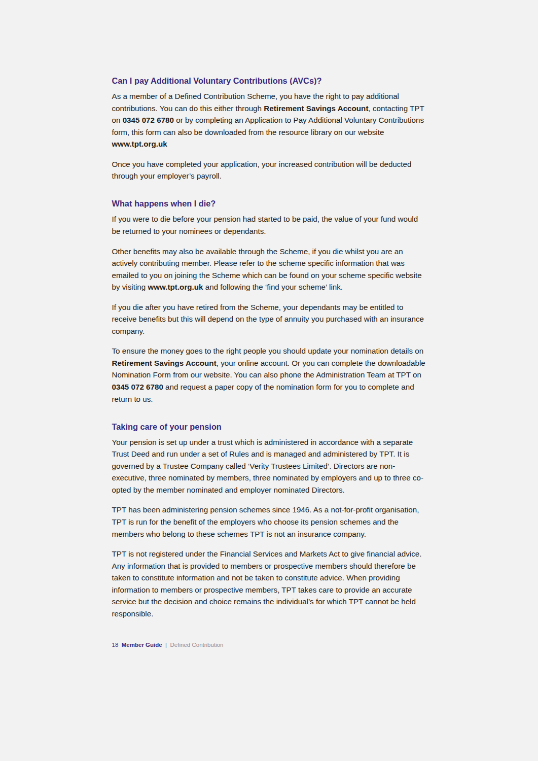Can I pay Additional Voluntary Contributions (AVCs)?
As a member of a Defined Contribution Scheme, you have the right to pay additional contributions. You can do this either through Retirement Savings Account, contacting TPT on 0345 072 6780 or by completing an Application to Pay Additional Voluntary Contributions form, this form can also be downloaded from the resource library on our website www.tpt.org.uk
Once you have completed your application, your increased contribution will be deducted through your employer’s payroll.
What happens when I die?
If you were to die before your pension had started to be paid, the value of your fund would be returned to your nominees or dependants.
Other benefits may also be available through the Scheme, if you die whilst you are an actively contributing member. Please refer to the scheme specific information that was emailed to you on joining the Scheme which can be found on your scheme specific website by visiting www.tpt.org.uk and following the ‘find your scheme’ link.
If you die after you have retired from the Scheme, your dependants may be entitled to receive benefits but this will depend on the type of annuity you purchased with an insurance company.
To ensure the money goes to the right people you should update your nomination details on Retirement Savings Account, your online account. Or you can complete the downloadable Nomination Form from our website. You can also phone the Administration Team at TPT on 0345 072 6780 and request a paper copy of the nomination form for you to complete and return to us.
Taking care of your pension
Your pension is set up under a trust which is administered in accordance with a separate Trust Deed and run under a set of Rules and is managed and administered by TPT. It is governed by a Trustee Company called ‘Verity Trustees Limited’. Directors are non-executive, three nominated by members, three nominated by employers and up to three co-opted by the member nominated and employer nominated Directors.
TPT has been administering pension schemes since 1946. As a not-for-profit organisation, TPT is run for the benefit of the employers who choose its pension schemes and the members who belong to these schemes TPT is not an insurance company.
TPT is not registered under the Financial Services and Markets Act to give financial advice. Any information that is provided to members or prospective members should therefore be taken to constitute information and not be taken to constitute advice. When providing information to members or prospective members, TPT takes care to provide an accurate service but the decision and choice remains the individual’s for which TPT cannot be held responsible.
18 Member Guide | Defined Contribution